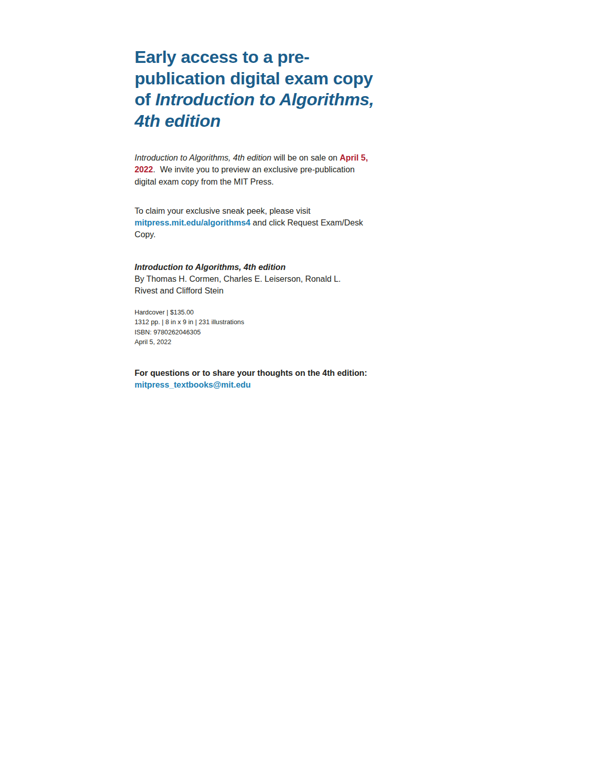Early access to a pre-publication digital exam copy of Introduction to Algorithms, 4th edition
Introduction to Algorithms, 4th edition will be on sale on April 5, 2022. We invite you to preview an exclusive pre-publication digital exam copy from the MIT Press.
To claim your exclusive sneak peek, please visit mitpress.mit.edu/algorithms4 and click Request Exam/Desk Copy.
Introduction to Algorithms, 4th edition
By Thomas H. Cormen, Charles E. Leiserson, Ronald L. Rivest and Clifford Stein
Hardcover | $135.00
1312 pp. | 8 in x 9 in | 231 illustrations
ISBN: 9780262046305
April 5, 2022
For questions or to share your thoughts on the 4th edition: mitpress_textbooks@mit.edu